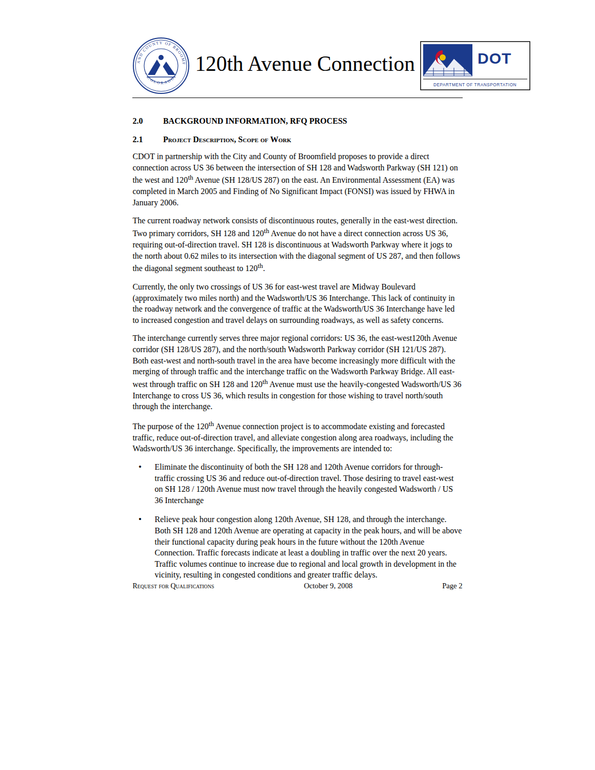CITY AND COUNTY OF BROOMFIELD • COLORADO •
120th Avenue Connection
DOT DEPARTMENT OF TRANSPORTATION
2.0 BACKGROUND INFORMATION, RFQ PROCESS
2.1 Project Description, Scope of Work
CDOT in partnership with the City and County of Broomfield proposes to provide a direct connection across US 36 between the intersection of SH 128 and Wadsworth Parkway (SH 121) on the west and 120th Avenue (SH 128/US 287) on the east. An Environmental Assessment (EA) was completed in March 2005 and Finding of No Significant Impact (FONSI) was issued by FHWA in January 2006.
The current roadway network consists of discontinuous routes, generally in the east-west direction. Two primary corridors, SH 128 and 120th Avenue do not have a direct connection across US 36, requiring out-of-direction travel. SH 128 is discontinuous at Wadsworth Parkway where it jogs to the north about 0.62 miles to its intersection with the diagonal segment of US 287, and then follows the diagonal segment southeast to 120th.
Currently, the only two crossings of US 36 for east-west travel are Midway Boulevard (approximately two miles north) and the Wadsworth/US 36 Interchange. This lack of continuity in the roadway network and the convergence of traffic at the Wadsworth/US 36 Interchange have led to increased congestion and travel delays on surrounding roadways, as well as safety concerns.
The interchange currently serves three major regional corridors: US 36, the east-west120th Avenue corridor (SH 128/US 287), and the north/south Wadsworth Parkway corridor (SH 121/US 287). Both east-west and north-south travel in the area have become increasingly more difficult with the merging of through traffic and the interchange traffic on the Wadsworth Parkway Bridge. All east-west through traffic on SH 128 and 120th Avenue must use the heavily-congested Wadsworth/US 36 Interchange to cross US 36, which results in congestion for those wishing to travel north/south through the interchange.
The purpose of the 120th Avenue connection project is to accommodate existing and forecasted traffic, reduce out-of-direction travel, and alleviate congestion along area roadways, including the Wadsworth/US 36 interchange. Specifically, the improvements are intended to:
Eliminate the discontinuity of both the SH 128 and 120th Avenue corridors for through-traffic crossing US 36 and reduce out-of-direction travel. Those desiring to travel east-west on SH 128 / 120th Avenue must now travel through the heavily congested Wadsworth / US 36 Interchange
Relieve peak hour congestion along 120th Avenue, SH 128, and through the interchange. Both SH 128 and 120th Avenue are operating at capacity in the peak hours, and will be above their functional capacity during peak hours in the future without the 120th Avenue Connection. Traffic forecasts indicate at least a doubling in traffic over the next 20 years. Traffic volumes continue to increase due to regional and local growth in development in the vicinity, resulting in congested conditions and greater traffic delays.
Request for Qualifications
October 9, 2008
Page 2